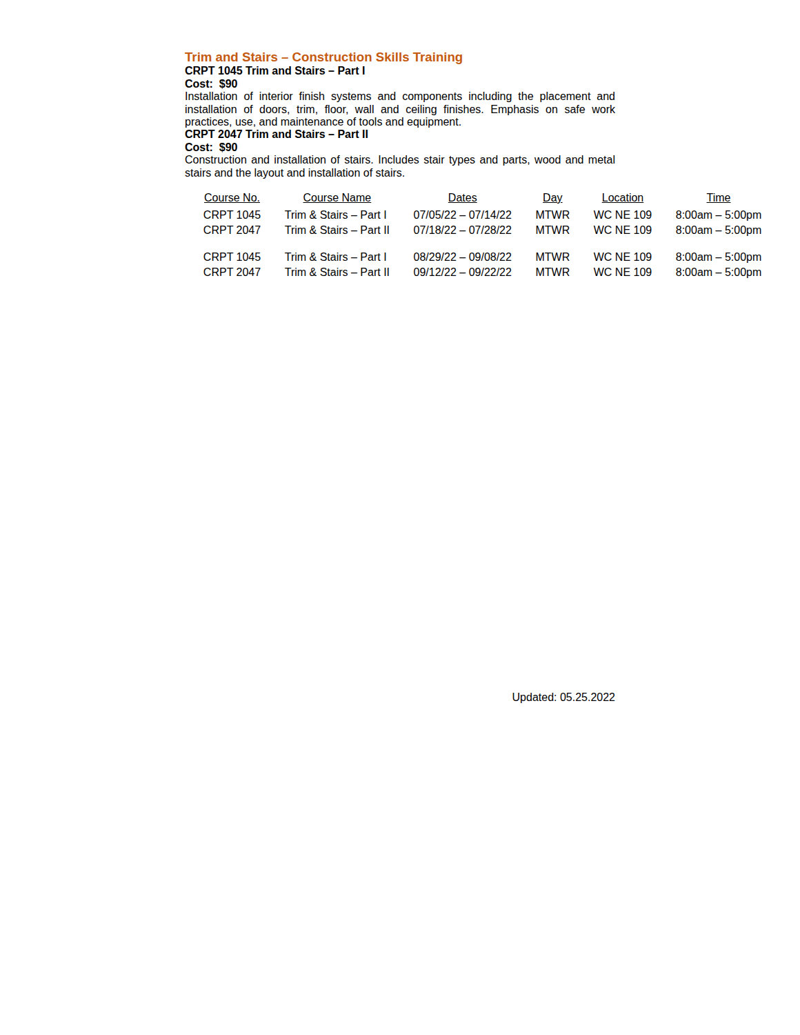Trim and Stairs – Construction Skills Training
CRPT 1045 Trim and Stairs – Part I
Cost: $90
Installation of interior finish systems and components including the placement and installation of doors, trim, floor, wall and ceiling finishes. Emphasis on safe work practices, use, and maintenance of tools and equipment.
CRPT 2047 Trim and Stairs – Part II
Cost: $90
Construction and installation of stairs. Includes stair types and parts, wood and metal stairs and the layout and installation of stairs.
| Course No. | Course Name | Dates | Day | Location | Time |
| --- | --- | --- | --- | --- | --- |
| CRPT 1045 | Trim & Stairs – Part I | 07/05/22 – 07/14/22 | MTWR | WC NE 109 | 8:00am – 5:00pm |
| CRPT 2047 | Trim & Stairs – Part II | 07/18/22 – 07/28/22 | MTWR | WC NE 109 | 8:00am – 5:00pm |
| CRPT 1045 | Trim & Stairs – Part I | 08/29/22 – 09/08/22 | MTWR | WC NE 109 | 8:00am – 5:00pm |
| CRPT 2047 | Trim & Stairs – Part II | 09/12/22 – 09/22/22 | MTWR | WC NE 109 | 8:00am – 5:00pm |
Updated: 05.25.2022